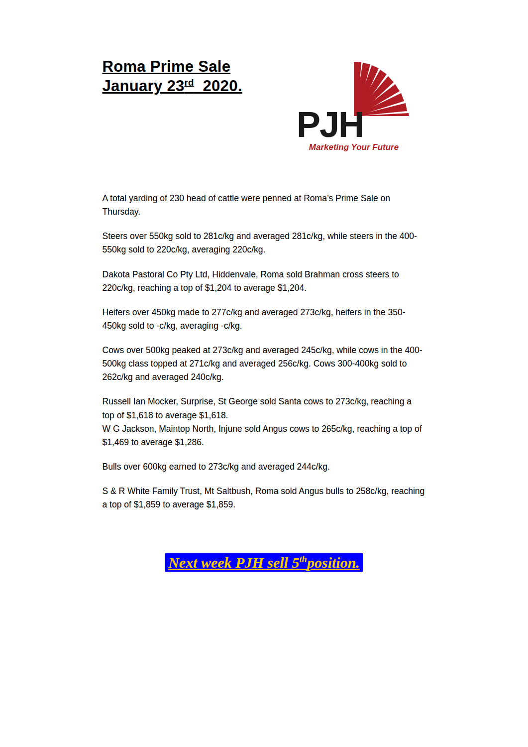Roma Prime Sale
January 23rd 2020.
PJH Marketing Your Future
A total yarding of 230 head of cattle were penned at Roma’s Prime Sale on Thursday.
Steers over 550kg sold to 281c/kg and averaged 281c/kg, while steers in the 400-550kg sold to 220c/kg, averaging 220c/kg.
Dakota Pastoral Co Pty Ltd, Hiddenvale, Roma sold Brahman cross steers to 220c/kg, reaching a top of $1,204 to average $1,204.
Heifers over 450kg made to 277c/kg and averaged 273c/kg, heifers in the 350-450kg sold to -c/kg, averaging -c/kg.
Cows over 500kg peaked at 273c/kg and averaged 245c/kg, while cows in the 400-500kg class topped at 271c/kg and averaged 256c/kg. Cows 300-400kg sold to 262c/kg and averaged 240c/kg.
Russell Ian Mocker, Surprise, St George sold Santa cows to 273c/kg, reaching a top of $1,618 to average $1,618.
W G Jackson, Maintop North, Injune sold Angus cows to 265c/kg, reaching a top of $1,469 to average $1,286.
Bulls over 600kg earned to 273c/kg and averaged 244c/kg.
S & R White Family Trust, Mt Saltbush, Roma sold Angus bulls to 258c/kg, reaching a top of $1,859 to average $1,859.
Next week PJH sell 5thposition.